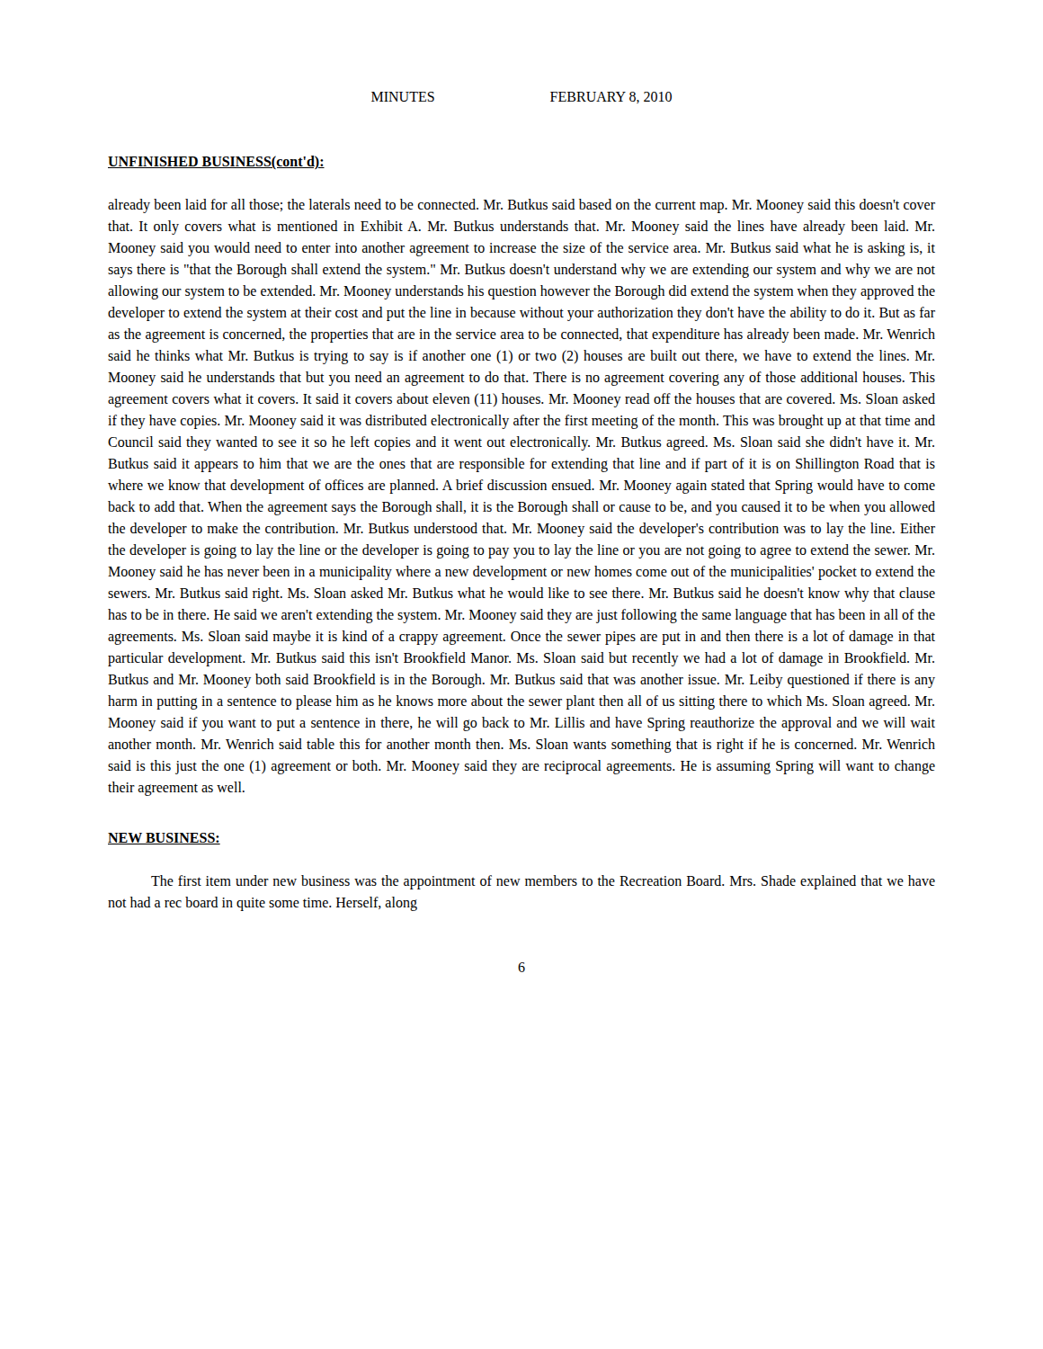MINUTES FEBRUARY 8, 2010
UNFINISHED BUSINESS(cont'd):
already been laid for all those; the laterals need to be connected. Mr. Butkus said based on the current map. Mr. Mooney said this doesn't cover that. It only covers what is mentioned in Exhibit A. Mr. Butkus understands that. Mr. Mooney said the lines have already been laid. Mr. Mooney said you would need to enter into another agreement to increase the size of the service area. Mr. Butkus said what he is asking is, it says there is "that the Borough shall extend the system." Mr. Butkus doesn't understand why we are extending our system and why we are not allowing our system to be extended. Mr. Mooney understands his question however the Borough did extend the system when they approved the developer to extend the system at their cost and put the line in because without your authorization they don't have the ability to do it. But as far as the agreement is concerned, the properties that are in the service area to be connected, that expenditure has already been made. Mr. Wenrich said he thinks what Mr. Butkus is trying to say is if another one (1) or two (2) houses are built out there, we have to extend the lines. Mr. Mooney said he understands that but you need an agreement to do that. There is no agreement covering any of those additional houses. This agreement covers what it covers. It said it covers about eleven (11) houses. Mr. Mooney read off the houses that are covered. Ms. Sloan asked if they have copies. Mr. Mooney said it was distributed electronically after the first meeting of the month. This was brought up at that time and Council said they wanted to see it so he left copies and it went out electronically. Mr. Butkus agreed. Ms. Sloan said she didn't have it. Mr. Butkus said it appears to him that we are the ones that are responsible for extending that line and if part of it is on Shillington Road that is where we know that development of offices are planned. A brief discussion ensued. Mr. Mooney again stated that Spring would have to come back to add that. When the agreement says the Borough shall, it is the Borough shall or cause to be, and you caused it to be when you allowed the developer to make the contribution. Mr. Butkus understood that. Mr. Mooney said the developer's contribution was to lay the line. Either the developer is going to lay the line or the developer is going to pay you to lay the line or you are not going to agree to extend the sewer. Mr. Mooney said he has never been in a municipality where a new development or new homes come out of the municipalities' pocket to extend the sewers. Mr. Butkus said right. Ms. Sloan asked Mr. Butkus what he would like to see there. Mr. Butkus said he doesn't know why that clause has to be in there. He said we aren't extending the system. Mr. Mooney said they are just following the same language that has been in all of the agreements. Ms. Sloan said maybe it is kind of a crappy agreement. Once the sewer pipes are put in and then there is a lot of damage in that particular development. Mr. Butkus said this isn't Brookfield Manor. Ms. Sloan said but recently we had a lot of damage in Brookfield. Mr. Butkus and Mr. Mooney both said Brookfield is in the Borough. Mr. Butkus said that was another issue. Mr. Leiby questioned if there is any harm in putting in a sentence to please him as he knows more about the sewer plant then all of us sitting there to which Ms. Sloan agreed. Mr. Mooney said if you want to put a sentence in there, he will go back to Mr. Lillis and have Spring reauthorize the approval and we will wait another month. Mr. Wenrich said table this for another month then. Ms. Sloan wants something that is right if he is concerned. Mr. Wenrich said is this just the one (1) agreement or both. Mr. Mooney said they are reciprocal agreements. He is assuming Spring will want to change their agreement as well.
NEW BUSINESS:
The first item under new business was the appointment of new members to the Recreation Board. Mrs. Shade explained that we have not had a rec board in quite some time. Herself, along
6